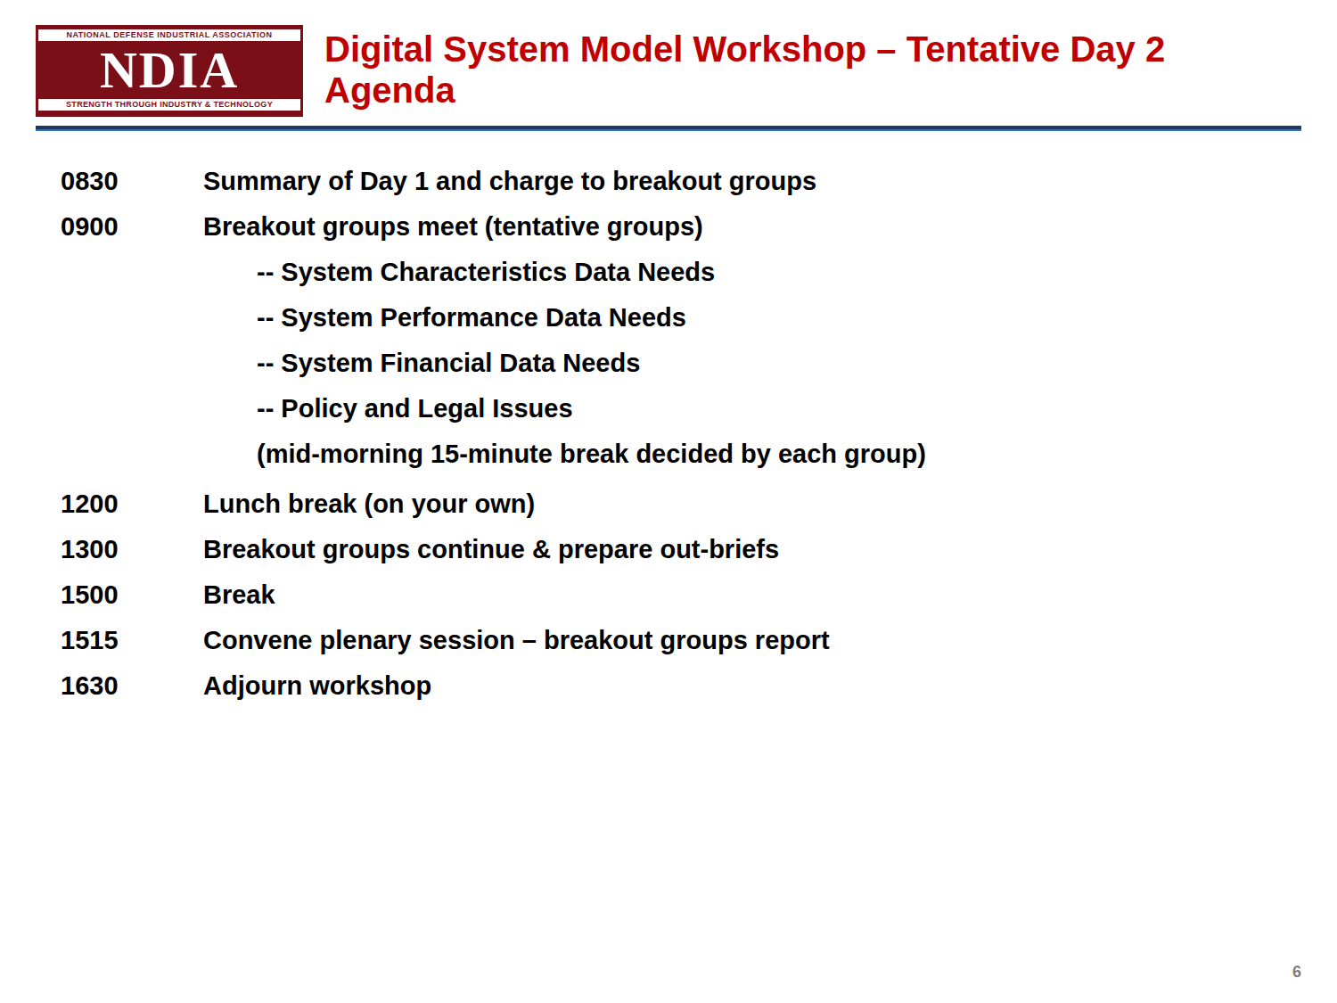NATIONAL DEFENSE INDUSTRIAL ASSOCIATION
NDIA
STRENGTH THROUGH INDUSTRY & TECHNOLOGY
Digital System Model Workshop – Tentative Day 2 Agenda
| 0830 | Summary of Day 1 and charge to breakout groups |
| 0900 | Breakout groups meet (tentative groups) |
| | -- System Characteristics Data Needs -- System Performance Data Needs -- System Financial Data Needs -- Policy and Legal Issues (mid-morning 15-minute break decided by each group) |
| 1200 | Lunch break (on your own) |
| 1300 | Breakout groups continue & prepare out-briefs |
| 1500 | Break |
| 1515 | Convene plenary session – breakout groups report |
| 1630 | Adjourn workshop |
6